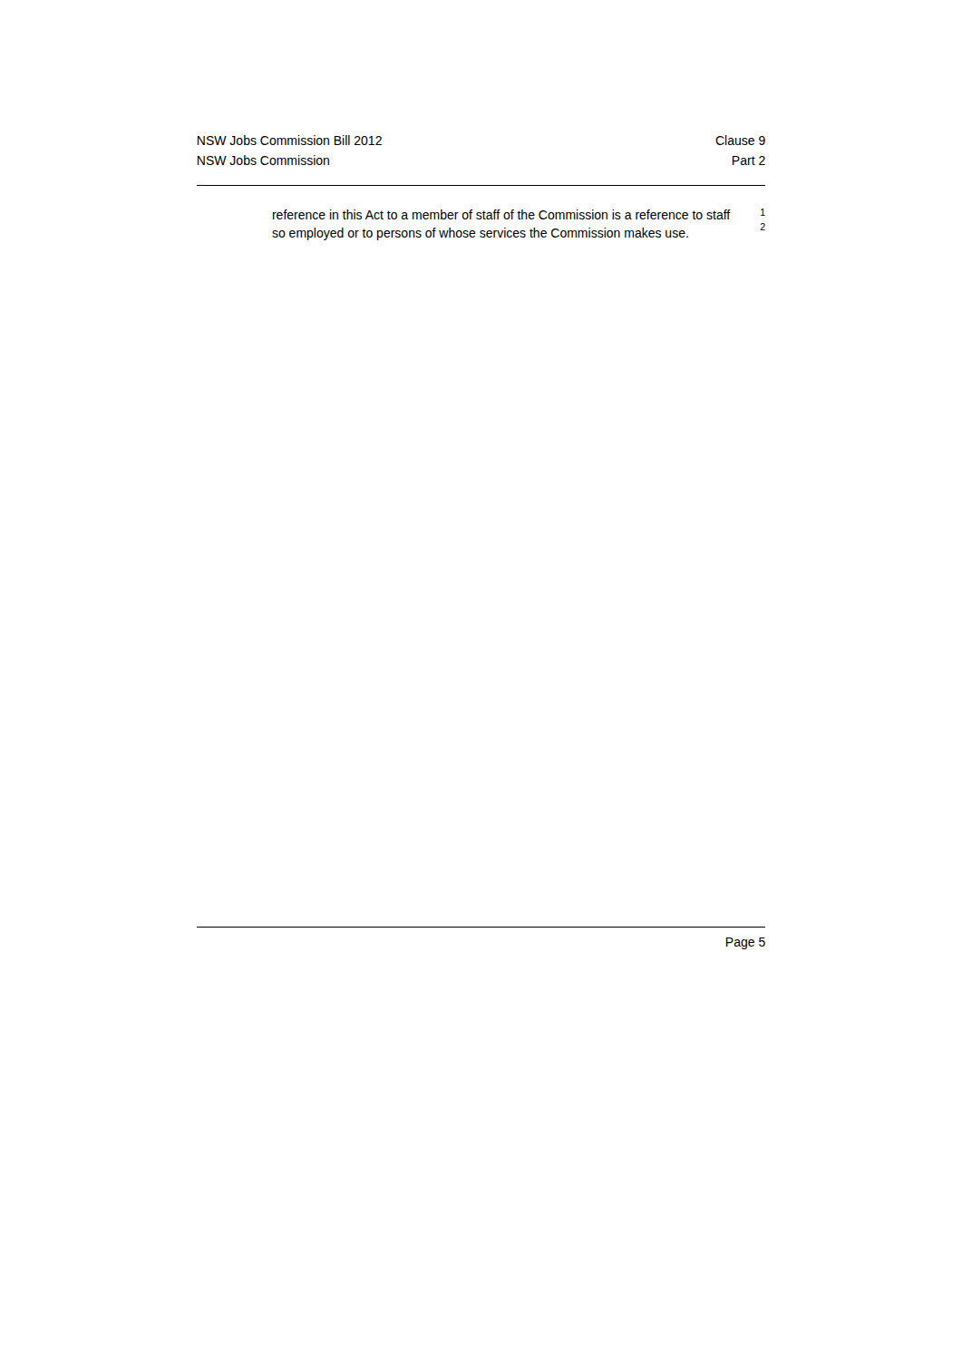NSW Jobs Commission Bill 2012
Clause 9
NSW Jobs Commission
Part 2
reference in this Act to a member of staff of the Commission is a reference to staff so employed or to persons of whose services the Commission makes use.
1 2
Page 5